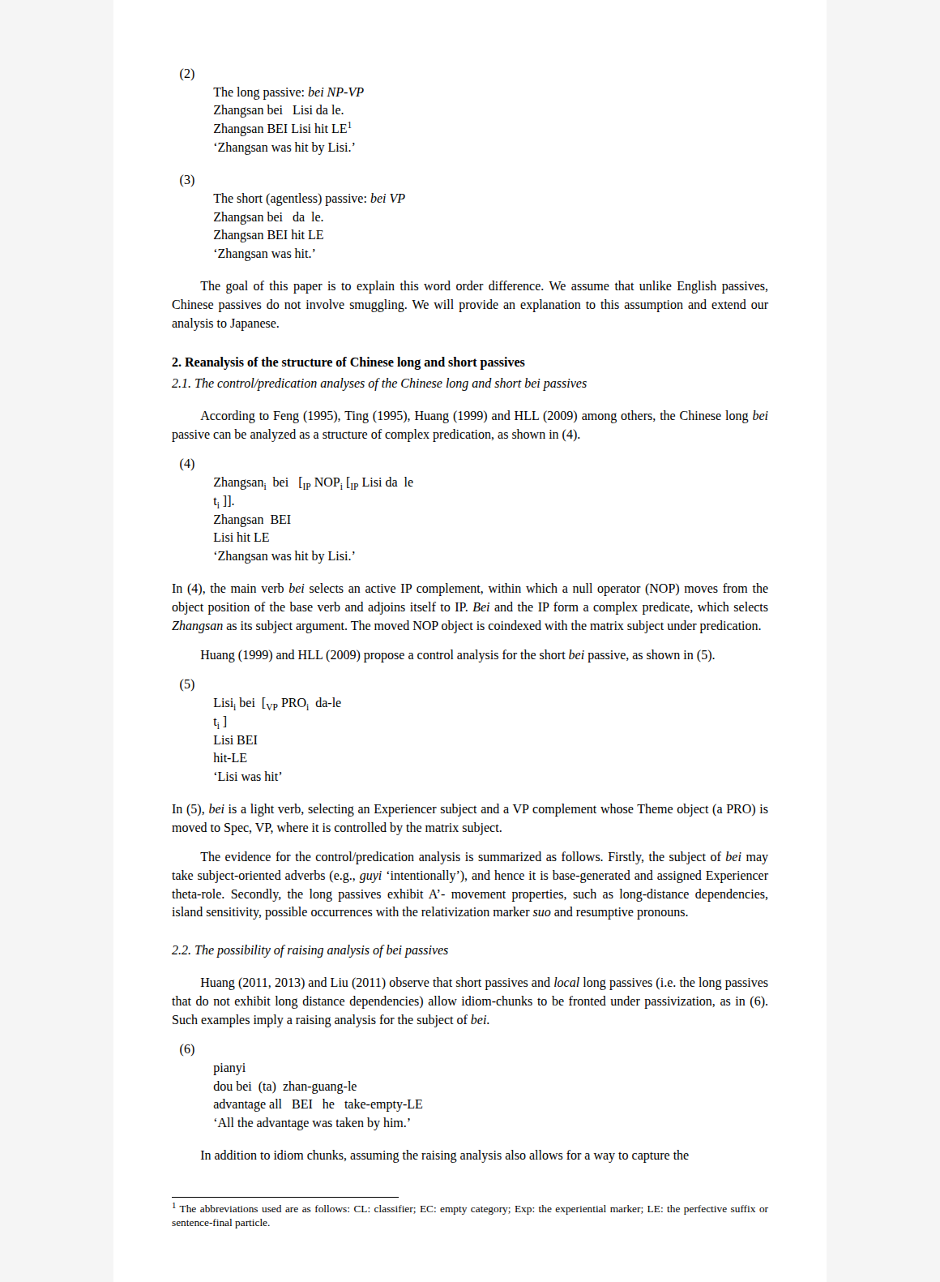(2) The long passive: bei NP-VP Zhangsan bei Lisi da le. Zhangsan BEI Lisi hit LE1 ‘Zhangsan was hit by Lisi.’
(3) The short (agentless) passive: bei VP Zhangsan bei da le. Zhangsan BEI hit LE ‘Zhangsan was hit.’
The goal of this paper is to explain this word order difference. We assume that unlike English passives, Chinese passives do not involve smuggling. We will provide an explanation to this assumption and extend our analysis to Japanese.
2. Reanalysis of the structure of Chinese long and short passives
2.1. The control/predication analyses of the Chinese long and short bei passives
According to Feng (1995), Ting (1995), Huang (1999) and HLL (2009) among others, the Chinese long bei passive can be analyzed as a structure of complex predication, as shown in (4).
(4) Zhangsani bei [IP NOPi [IP Lisi da le ti ]]. Zhangsan BEI Lisi hit LE ‘Zhangsan was hit by Lisi.’
In (4), the main verb bei selects an active IP complement, within which a null operator (NOP) moves from the object position of the base verb and adjoins itself to IP. Bei and the IP form a complex predicate, which selects Zhangsan as its subject argument. The moved NOP object is coindexed with the matrix subject under predication.
Huang (1999) and HLL (2009) propose a control analysis for the short bei passive, as shown in (5).
(5) Lisii bei [VP PROi da-le ti ] Lisi BEI hit-LE ‘Lisi was hit’
In (5), bei is a light verb, selecting an Experiencer subject and a VP complement whose Theme object (a PRO) is moved to Spec, VP, where it is controlled by the matrix subject.
The evidence for the control/predication analysis is summarized as follows. Firstly, the subject of bei may take subject-oriented adverbs (e.g., guyi ‘intentionally’), and hence it is base-generated and assigned Experiencer theta-role. Secondly, the long passives exhibit A’- movement properties, such as long-distance dependencies, island sensitivity, possible occurrences with the relativization marker suo and resumptive pronouns.
2.2. The possibility of raising analysis of bei passives
Huang (2011, 2013) and Liu (2011) observe that short passives and local long passives (i.e. the long passives that do not exhibit long distance dependencies) allow idiom-chunks to be fronted under passivization, as in (6). Such examples imply a raising analysis for the subject of bei.
(6) pianyi dou bei (ta) zhan-guang-le advantage all BEI he take-empty-LE ‘All the advantage was taken by him.’
In addition to idiom chunks, assuming the raising analysis also allows for a way to capture the
1 The abbreviations used are as follows: CL: classifier; EC: empty category; Exp: the experiential marker; LE: the perfective suffix or sentence-final particle.